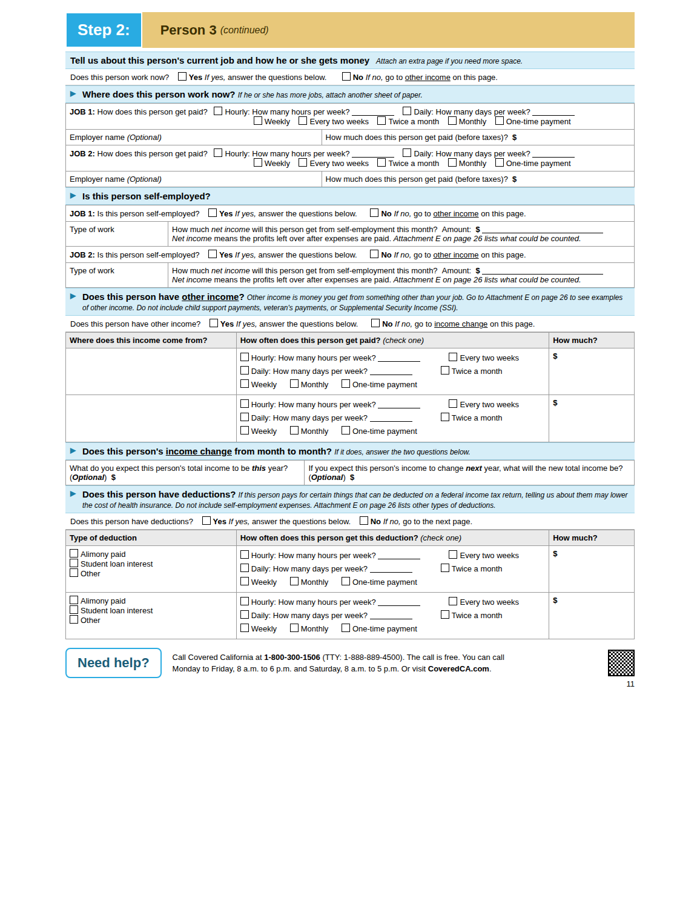Step 2:
Person 3 (continued)
Tell us about this person's current job and how he or she gets money Attach an extra page if you need more space.
Does this person work now? Yes If yes, answer the questions below. No If no, go to other income on this page.
Where does this person work now? If he or she has more jobs, attach another sheet of paper.
| JOB 1: How does this person get paid? Hourly: How many hours per week? Daily: How many days per week? Weekly Every two weeks Twice a month Monthly One-time payment |
| Employer name (Optional) | How much does this person get paid (before taxes)? $ |
| JOB 2: How does this person get paid? Hourly: How many hours per week? Daily: How many days per week? Weekly Every two weeks Twice a month Monthly One-time payment |
| Employer name (Optional) | How much does this person get paid (before taxes)? $ |
Is this person self-employed?
| JOB 1: Is this person self-employed? Yes If yes, answer the questions below. No If no, go to other income on this page. |
| Type of work | How much net income will this person get from self-employment this month? Amount: $ Net income means the profits left over after expenses are paid. Attachment E on page 26 lists what could be counted. |
| JOB 2: Is this person self-employed? Yes If yes, answer the questions below. No If no, go to other income on this page. |
| Type of work | How much net income will this person get from self-employment this month? Amount: $ Net income means the profits left over after expenses are paid. Attachment E on page 26 lists what could be counted. |
Does this person have other income? Other income is money you get from something other than your job. Go to Attachment E on page 26 to see examples of other income. Do not include child support payments, veteran's payments, or Supplemental Security Income (SSI).
Does this person have other income? Yes If yes, answer the questions below. No If no, go to income change on this page.
| Where does this income come from? | How often does this person get paid? (check one) | How much? |
| --- | --- | --- |
| | Hourly: How many hours per week? Every two weeks Daily: How many days per week? Twice a month Weekly Monthly One-time payment | $ |
| | Hourly: How many hours per week? Every two weeks Daily: How many days per week? Twice a month Weekly Monthly One-time payment | $ |
Does this person's income change from month to month? If it does, answer the two questions below.
| What do you expect this person's total income to be this year? ( Optional ) $ | If you expect this person's income to change next year, what will the new total income be? ( Optional ) $ |
Does this person have deductions? If this person pays for certain things that can be deducted on a federal income tax return, telling us about them may lower the cost of health insurance. Do not include self-employment expenses. Attachment E on page 26 lists other types of deductions.
Does this person have deductions? Yes If yes, answer the questions below. No If no, go to the next page.
| Type of deduction | How often does this person get this deduction? (check one) | How much? |
| --- | --- | --- |
| Alimony paid Student loan interest Other | Hourly: How many hours per week? Every two weeks Daily: How many days per week? Twice a month Weekly Monthly One-time payment | $ |
| Alimony paid Student loan interest Other | Hourly: How many hours per week? Every two weeks Daily: How many days per week? Twice a month Weekly Monthly One-time payment | $ |
Need help?
Call Covered California at 1-800-300-1506 (TTY: 1-888-889-4500). The call is free. You can call
Monday to Friday, 8 a.m. to 6 p.m. and Saturday, 8 a.m. to 5 p.m. Or visit CoveredCA.com.
11